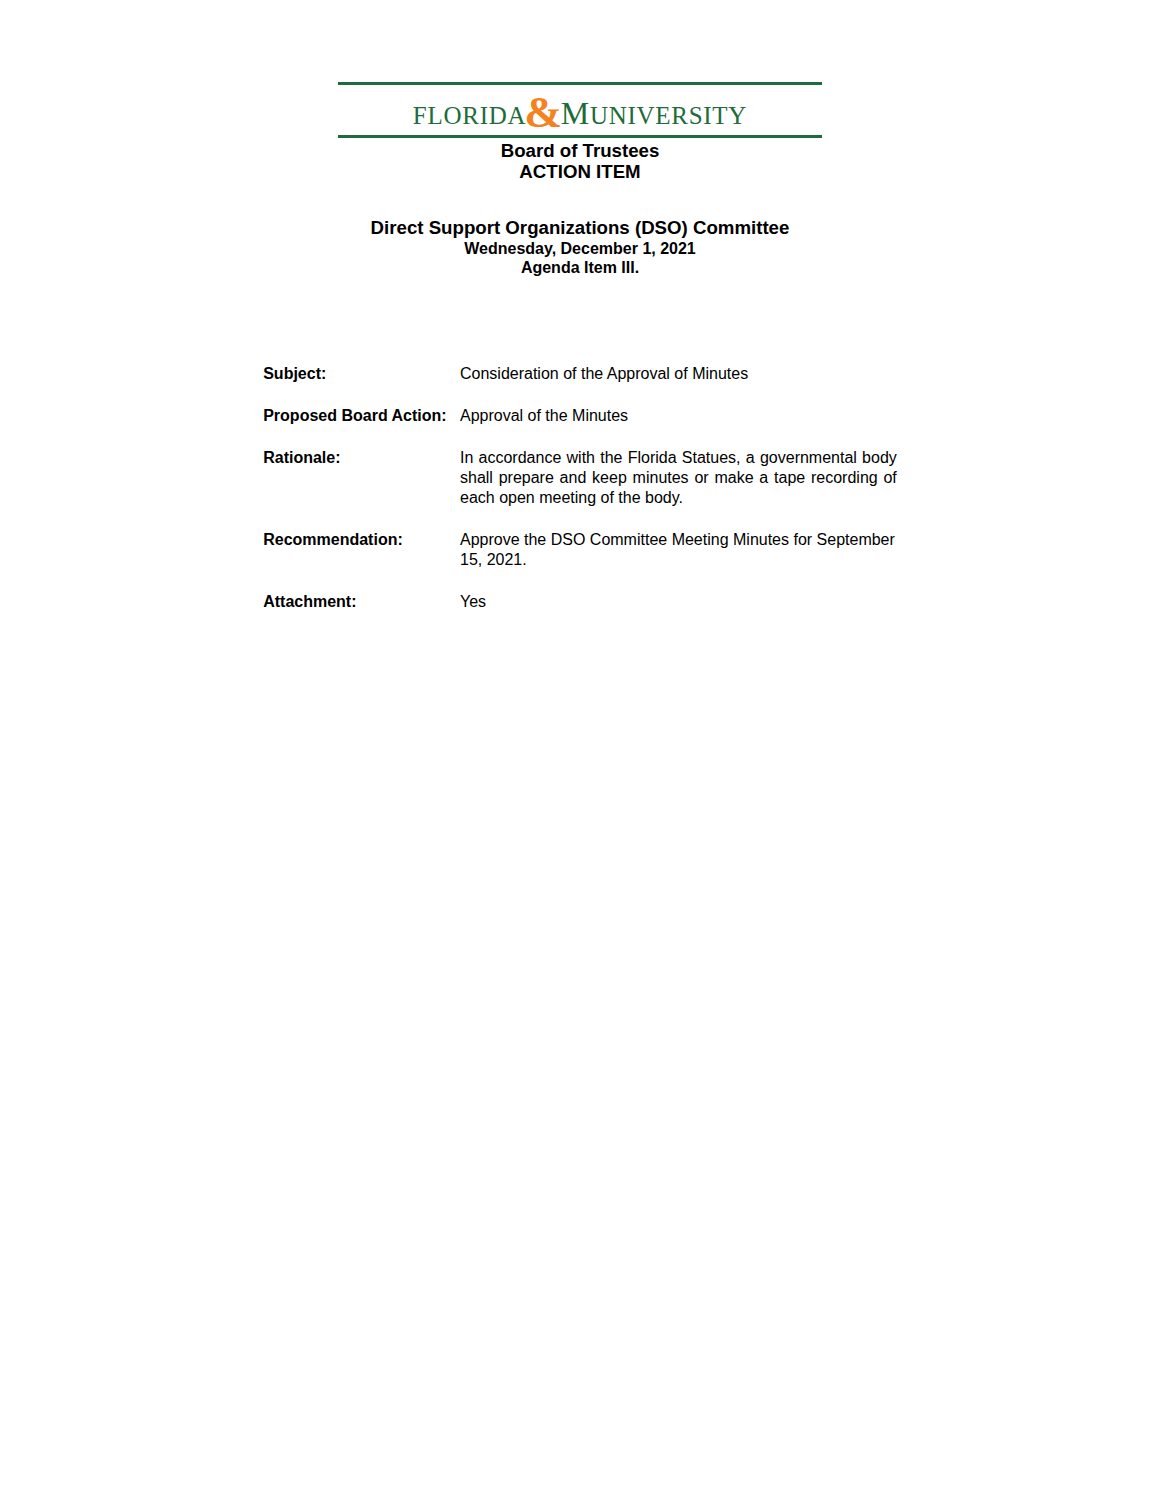Florida&MUniversity
Board of Trustees
ACTION ITEM
Direct Support Organizations (DSO) Committee
Wednesday, December 1, 2021
Agenda Item III.
| Subject: | Consideration of the Approval of Minutes |
| Proposed Board Action: | Approval of the Minutes |
| Rationale: | In accordance with the Florida Statues, a governmental body shall prepare and keep minutes or make a tape recording of each open meeting of the body. |
| Recommendation: | Approve the DSO Committee Meeting Minutes for September 15, 2021. |
| Attachment: | Yes |